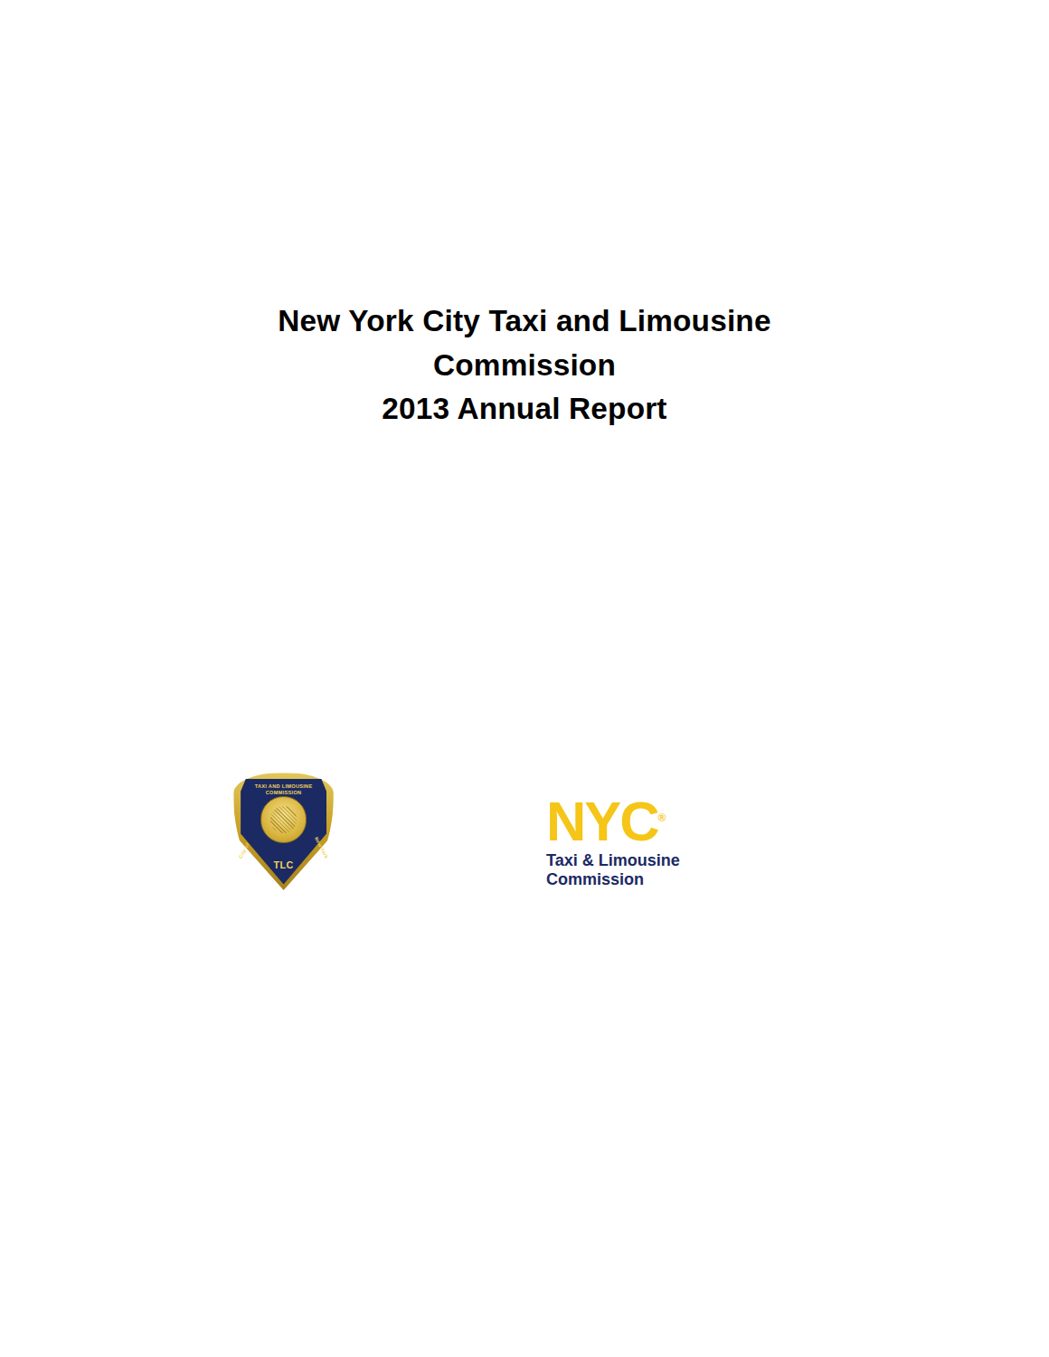New York City Taxi and Limousine Commission 2013 Annual Report
Taxi and Limousine
Commission
City of
New York
TLC
NYC®
Taxi & Limousine
Commission